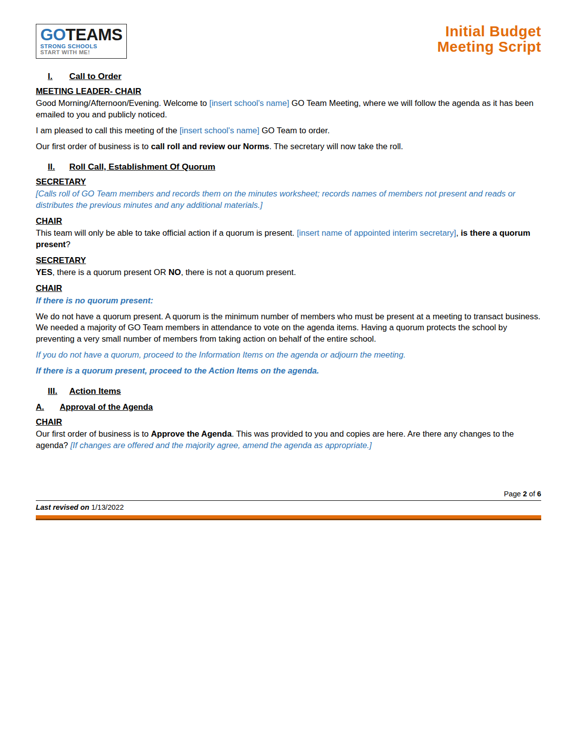GO TEAMS
STRONG SCHOOLS
START WITH ME!
Initial Budget
Meeting Script
I. Call to Order
MEETING LEADER- CHAIR
Good Morning/Afternoon/Evening. Welcome to [insert school's name] GO Team Meeting, where we will follow the agenda as it has been emailed to you and publicly noticed.
I am pleased to call this meeting of the [insert school's name] GO Team to order.
Our first order of business is to call roll and review our Norms. The secretary will now take the roll.
II. Roll Call, Establishment Of Quorum
SECRETARY
[Calls roll of GO Team members and records them on the minutes worksheet; records names of members not present and reads or distributes the previous minutes and any additional materials.]
CHAIR
This team will only be able to take official action if a quorum is present. [insert name of appointed interim secretary], is there a quorum present?
SECRETARY
YES, there is a quorum present OR NO, there is not a quorum present.
CHAIR
If there is no quorum present:
We do not have a quorum present. A quorum is the minimum number of members who must be present at a meeting to transact business. We needed a majority of GO Team members in attendance to vote on the agenda items. Having a quorum protects the school by preventing a very small number of members from taking action on behalf of the entire school.
If you do not have a quorum, proceed to the Information Items on the agenda or adjourn the meeting.
If there is a quorum present, proceed to the Action Items on the agenda.
III. Action Items
A. Approval of the Agenda
CHAIR
Our first order of business is to Approve the Agenda. This was provided to you and copies are here. Are there any changes to the agenda? [If changes are offered and the majority agree, amend the agenda as appropriate.]
Page 2 of 6
Last revised on 1/13/2022